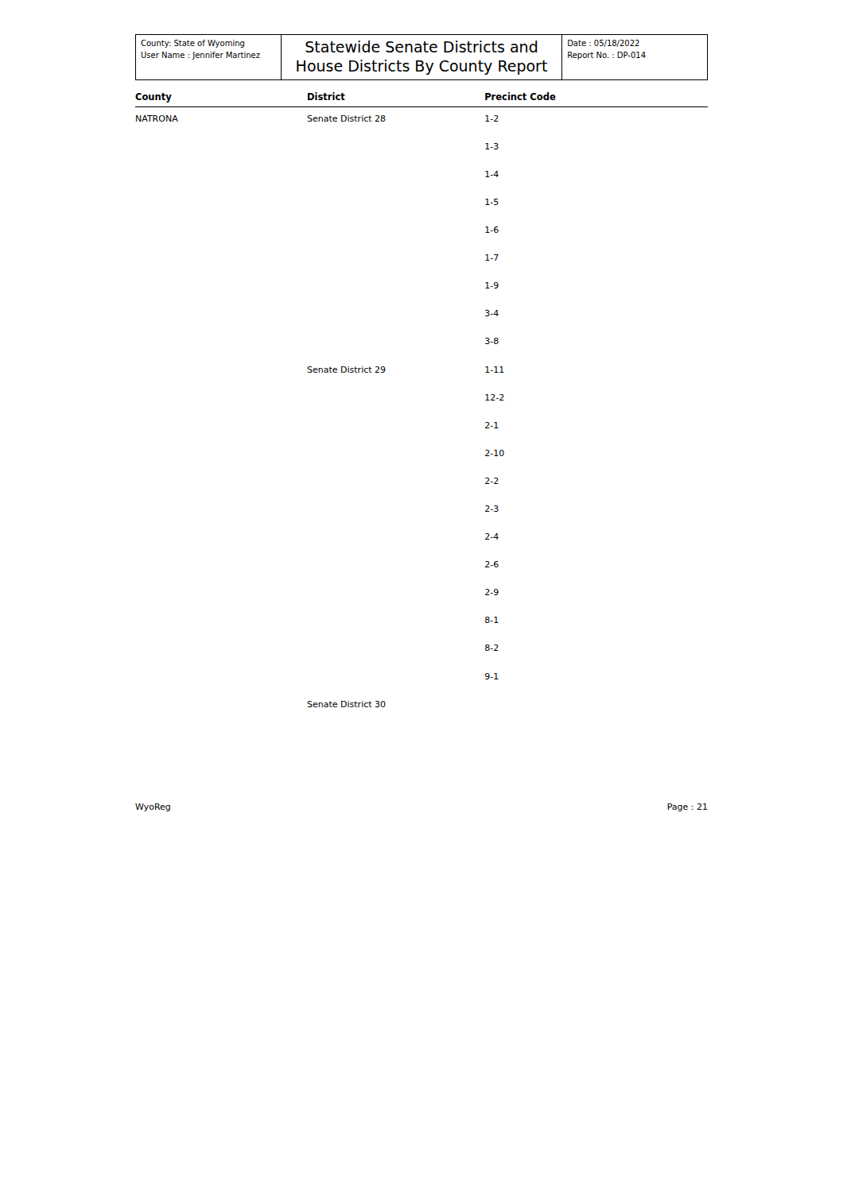| County: State of Wyoming User Name : Jennifer Martinez | Statewide Senate Districts and House Districts By County Report | Date : 05/18/2022 Report No. : DP-014 |
| County | District | Precinct Code |
| NATRONA | Senate District 28 | 1-2 |
| | | 1-3 |
| | | 1-4 |
| | | 1-5 |
| | | 1-6 |
| | | 1-7 |
| | | 1-9 |
| | | 3-4 |
| | | 3-8 |
| | Senate District 29 | 1-11 |
| | | 12-2 |
| | | 2-1 |
| | | 2-10 |
| | | 2-2 |
| | | 2-3 |
| | | 2-4 |
| | | 2-6 |
| | | 2-9 |
| | | 8-1 |
| | | 8-2 |
| | | 9-1 |
| | Senate District 30 | |
WyoReg Page : 21